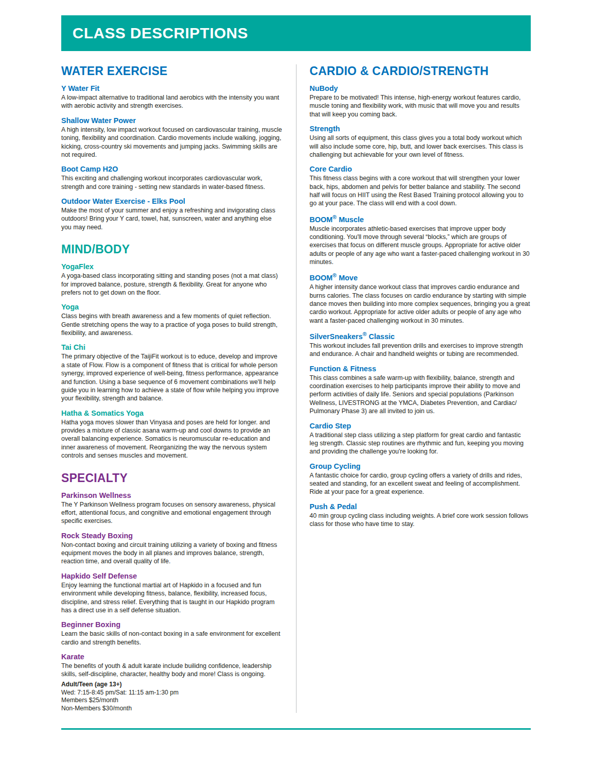CLASS DESCRIPTIONS
WATER EXERCISE
Y Water Fit
A low-impact alternative to traditional land aerobics with the intensity you want with aerobic activity and strength exercises.
Shallow Water Power
A high intensity, low impact workout focused on cardiovascular training, muscle toning, flexibility and coordination. Cardio movements include walking, jogging, kicking, cross-country ski movements and jumping jacks. Swimming skills are not required.
Boot Camp H2O
This exciting and challenging workout incorporates cardiovascular work, strength and core training - setting new standards in water-based fitness.
Outdoor Water Exercise - Elks Pool
Make the most of your summer and enjoy a refreshing and invigorating class outdoors! Bring your Y card, towel, hat, sunscreen, water and anything else you may need.
MIND/BODY
YogaFlex
A yoga-based class incorporating sitting and standing poses (not a mat class) for improved balance, posture, strength & flexibility. Great for anyone who prefers not to get down on the floor.
Yoga
Class begins with breath awareness and a few moments of quiet reflection. Gentle stretching opens the way to a practice of yoga poses to build strength, flexibility, and awareness.
Tai Chi
The primary objective of the TaijiFit workout is to educe, develop and improve a state of Flow. Flow is a component of fitness that is critical for whole person synergy, improved experience of well-being, fitness performance, appearance and function. Using a base sequence of 6 movement combinations we'll help guide you in learning how to achieve a state of flow while helping you improve your flexibility, strength and balance.
Hatha & Somatics Yoga
Hatha yoga moves slower than Vinyasa and poses are held for longer. and provides a mixture of classic asana warm-up and cool downs to provide an overall balancing experience. Somatics is neuromuscular re-education and inner awareness of movement. Reorganizing the way the nervous system controls and senses muscles and movement.
SPECIALTY
Parkinson Wellness
The Y Parkinson Wellness program focuses on sensory awareness, physical effort, attentional focus, and congnitive and emotional engagement through specific exercises.
Rock Steady Boxing
Non-contact boxing and circuit training utilizing a variety of boxing and fitness equipment moves the body in all planes and improves balance, strength, reaction time, and overall quality of life.
Hapkido Self Defense
Enjoy learning the functional martial art of Hapkido in a focused and fun environment while developing fitness, balance, flexibility, increased focus, discipline, and stress relief. Everything that is taught in our Hapkido program has a direct use in a self defense situation.
Beginner Boxing
Learn the basic skills of non-contact boxing in a safe environment for excellent cardio and strength benefits.
Karate
The benefits of youth & adult karate include builidng confidence, leadership skills, self-discipline, character, healthy body and more! Class is ongoing.
Adult/Teen (age 13+)
Wed: 7:15-8:45 pm/Sat: 11:15 am-1:30 pm
Members $25/month
Non-Members $30/month
CARDIO & CARDIO/STRENGTH
NuBody
Prepare to be motivated! This intense, high-energy workout features cardio, muscle toning and flexibility work, with music that will move you and results that will keep you coming back.
Strength
Using all sorts of equipment, this class gives you a total body workout which will also include some core, hip, butt, and lower back exercises. This class is challenging but achievable for your own level of fitness.
Core Cardio
This fitness class begins with a core workout that will strengthen your lower back, hips, abdomen and pelvis for better balance and stability. The second half will focus on HIIT using the Rest Based Training protocol allowing you to go at your pace. The class will end with a cool down.
BOOM® Muscle
Muscle incorporates athletic-based exercises that improve upper body conditioning. You'll move through several “blocks,” which are groups of exercises that focus on different muscle groups. Appropriate for active older adults or people of any age who want a faster-paced challenging workout in 30 minutes.
BOOM® Move
A higher intensity dance workout class that improves cardio endurance and burns calories. The class focuses on cardio endurance by starting with simple dance moves then building into more complex sequences, bringing you a great cardio workout. Appropriate for active older adults or people of any age who want a faster-paced challenging workout in 30 minutes.
SilverSneakers® Classic
This workout includes fall prevention drills and exercises to improve strength and endurance. A chair and handheld weights or tubing are recommended.
Function & Fitness
This class combines a safe warm-up with flexibility, balance, strength and coordination exercises to help participants improve their ability to move and perform activities of daily life. Seniors and special populations (Parkinson Wellness, LIVESTRONG at the YMCA, Diabetes Prevention, and Cardiac/ Pulmonary Phase 3) are all invited to join us.
Cardio Step
A traditional step class utilizing a step platform for great cardio and fantastic leg strength. Classic step routines are rhythmic and fun, keeping you moving and providing the challenge you're looking for.
Group Cycling
A fantastic choice for cardio, group cycling offers a variety of drills and rides, seated and standing, for an excellent sweat and feeling of accomplishment. Ride at your pace for a great experience.
Push & Pedal
40 min group cycling class including weights. A brief core work session follows class for those who have time to stay.